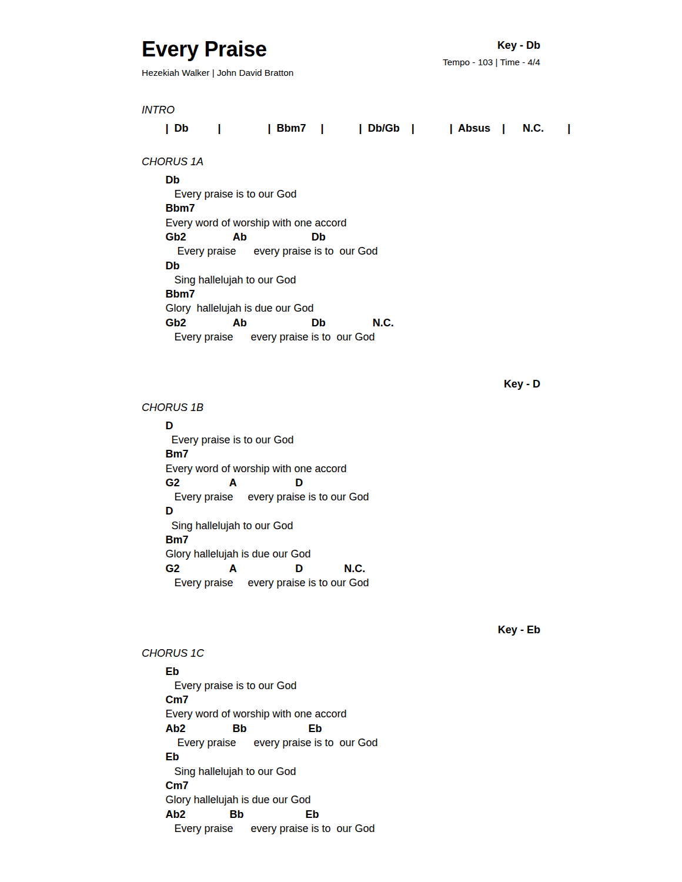Every Praise
Hezekiah Walker | John David Bratton
Key - Db
Tempo - 103 | Time - 4/4
INTRO
| Db | | Bbm7 | | Db/Gb | | Absus | N.C. |
CHORUS 1A
Db
Every praise is to our God
Bbm7
Every word of worship with one accord
Gb2 Ab Db
Every praise every praise is to our God
Db
Sing hallelujah to our God
Bbm7
Glory hallelujah is due our God
Gb2 Ab Db N.C.
Every praise every praise is to our God
Key - D
CHORUS 1B
D
Every praise is to our God
Bm7
Every word of worship with one accord
G2 A D
Every praise every praise is to our God
D
Sing hallelujah to our God
Bm7
Glory hallelujah is due our God
G2 A D N.C.
Every praise every praise is to our God
Key - Eb
CHORUS 1C
Eb
Every praise is to our God
Cm7
Every word of worship with one accord
Ab2 Bb Eb
Every praise every praise is to our God
Eb
Sing hallelujah to our God
Cm7
Glory hallelujah is due our God
Ab2 Bb Eb
Every praise every praise is to our God